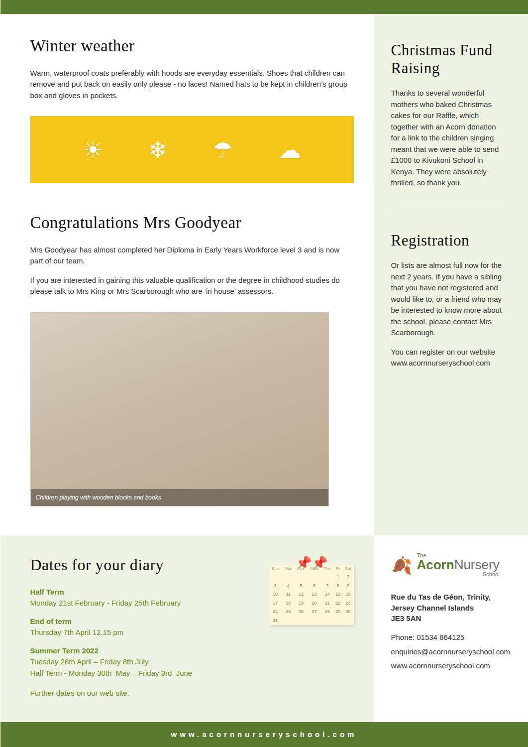Winter weather
Warm, waterproof coats preferably with hoods are everyday essentials. Shoes that children can remove and put back on easily only please - no laces! Named hats to be kept in children’s group box and gloves in pockets.
☀ ❄ ☂ ☁
Congratulations Mrs Goodyear
Mrs Goodyear has almost completed her Diploma in Early Years Workforce level 3 and is now part of our team.
If you are interested in gaining this valuable qualification or the degree in childhood studies do please talk to Mrs King or Mrs Scarborough who are ‘in house’ assessors.
Christmas Fund Raising
Thanks to several wonderful mothers who baked Christmas cakes for our Raffle, which together with an Acorn donation for a link to the children singing meant that we were able to send £1000 to Kivukoni School in Kenya. They were absolutely thrilled, so thank you.
Registration
Or lists are almost full now for the next 2 years. If you have a sibling that you have not registered and would like to, or a friend who may be interested to know more about the school, please contact Mrs Scarborough.
You can register on our website www.acornnurseryschool.com
Dates for your diary
Half Term Monday 21st February - Friday 25th February
End of term Thursday 7th April 12.15 pm
Summer Term 2022 Tuesday 26th April – Friday 8th July
Half Term - Monday 30th May – Friday 3rd June
Further dates on our web site.
📌📌
| Sun | Mon | Tue | Wed | Thu | Fri | Sat |
| --- | --- | --- | --- | --- | --- | --- |
| | | | | | 1 | 2 |
| 3 | 4 | 5 | 6 | 7 | 8 | 9 |
| 10 | 11 | 12 | 13 | 14 | 15 | 16 |
| 17 | 18 | 19 | 20 | 21 | 22 | 23 |
| 24 | 25 | 26 | 27 | 28 | 29 | 30 |
| 31 | | | | | | |
🍂 The AcornNursery School
Rue du Tas de Géon, Trinity,
Jersey Channel Islands
JE3 5AN
Phone: 01534 864125
enquiries@acornnurseryschool.com
www.acornnurseryschool.com
www.acornnurseryschool.com